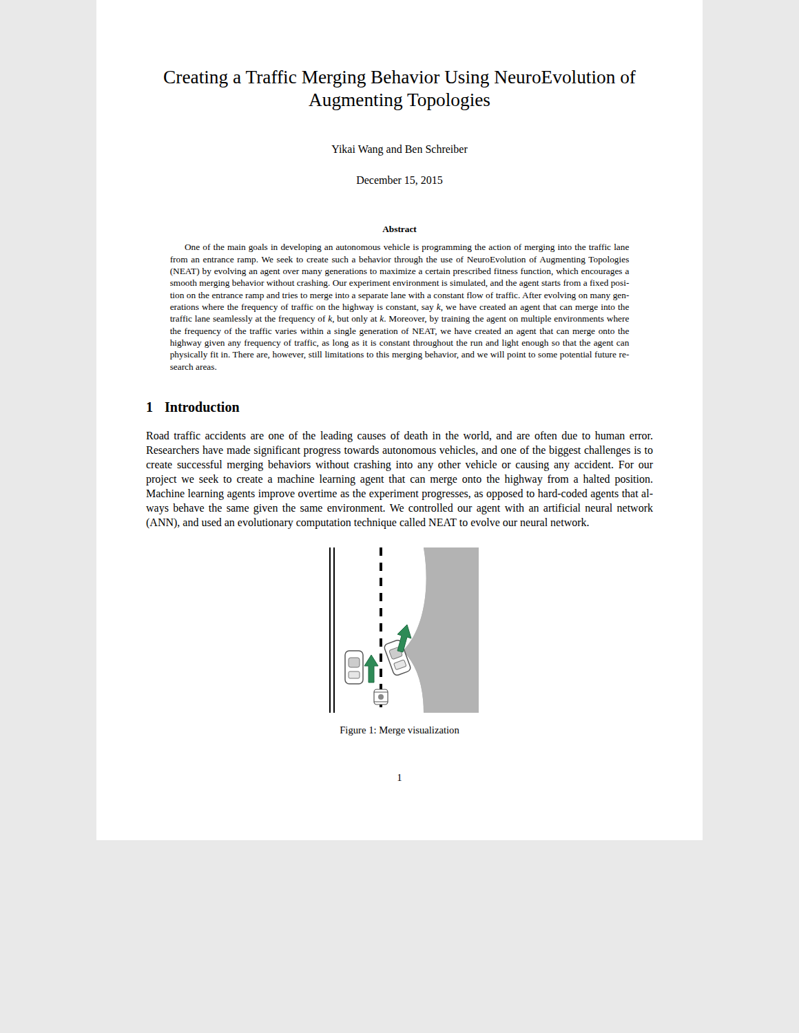Creating a Traffic Merging Behavior Using NeuroEvolution of
Augmenting Topologies
Yikai Wang and Ben Schreiber
December 15, 2015
Abstract
One of the main goals in developing an autonomous vehicle is programming the action of merging into the traffic lane from an entrance ramp. We seek to create such a behavior through the use of NeuroEvolution of Augmenting Topologies (NEAT) by evolving an agent over many generations to maximize a certain prescribed fitness function, which encourages a smooth merging behavior without crashing. Our experiment environment is simulated, and the agent starts from a fixed position on the entrance ramp and tries to merge into a separate lane with a constant flow of traffic. After evolving on many generations where the frequency of traffic on the highway is constant, say k, we have created an agent that can merge into the traffic lane seamlessly at the frequency of k, but only at k. Moreover, by training the agent on multiple environments where the frequency of the traffic varies within a single generation of NEAT, we have created an agent that can merge onto the highway given any frequency of traffic, as long as it is constant throughout the run and light enough so that the agent can physically fit in. There are, however, still limitations to this merging behavior, and we will point to some potential future research areas.
1 Introduction
Road traffic accidents are one of the leading causes of death in the world, and are often due to human error. Researchers have made significant progress towards autonomous vehicles, and one of the biggest challenges is to create successful merging behaviors without crashing into any other vehicle or causing any accident. For our project we seek to create a machine learning agent that can merge onto the highway from a halted position. Machine learning agents improve overtime as the experiment progresses, as opposed to hard-coded agents that always behave the same given the same environment. We controlled our agent with an artificial neural network (ANN), and used an evolutionary computation technique called NEAT to evolve our neural network.
Figure 1: Merge visualization
1